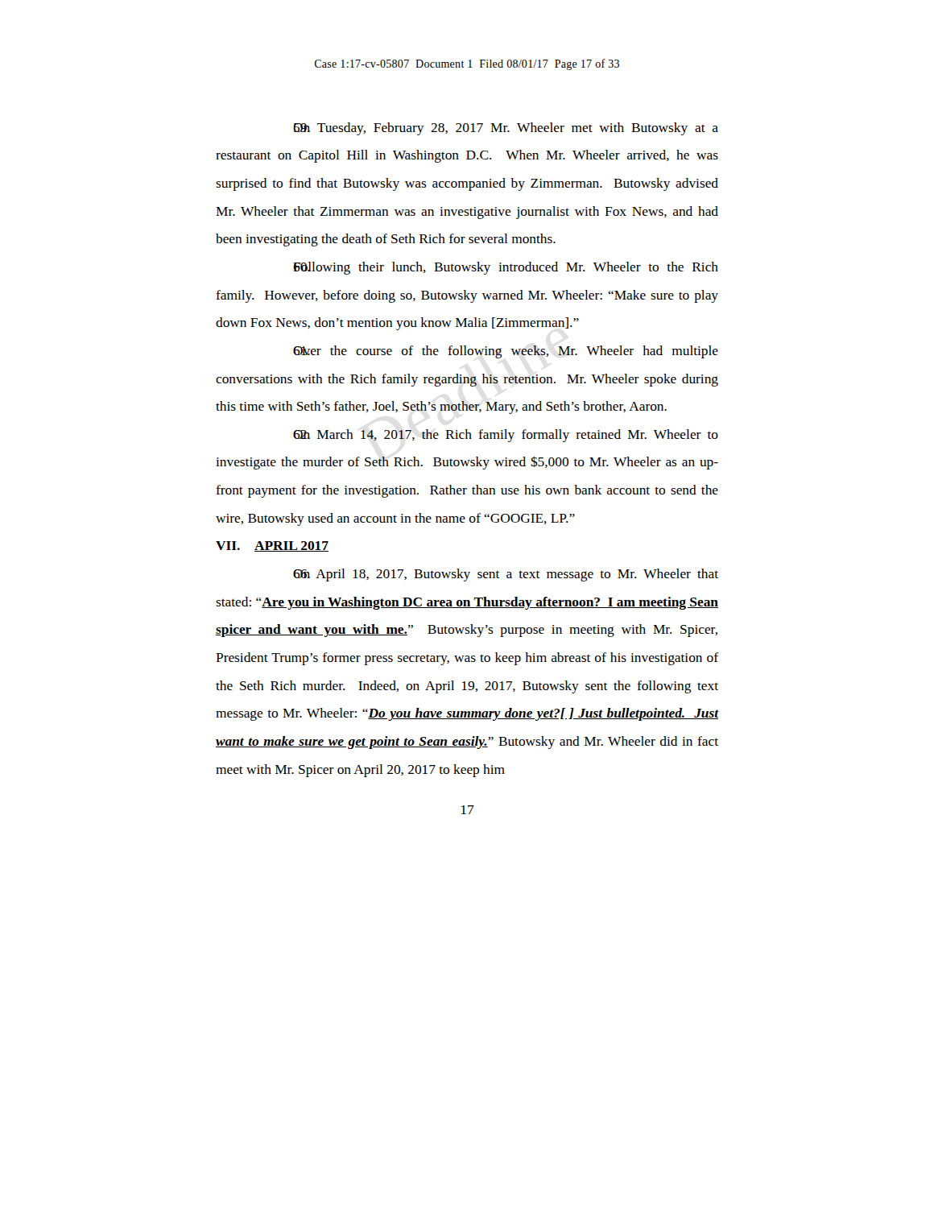Case 1:17-cv-05807 Document 1 Filed 08/01/17 Page 17 of 33
Deadline
59. On Tuesday, February 28, 2017 Mr. Wheeler met with Butowsky at a restaurant on Capitol Hill in Washington D.C. When Mr. Wheeler arrived, he was surprised to find that Butowsky was accompanied by Zimmerman. Butowsky advised Mr. Wheeler that Zimmerman was an investigative journalist with Fox News, and had been investigating the death of Seth Rich for several months.
60. Following their lunch, Butowsky introduced Mr. Wheeler to the Rich family. However, before doing so, Butowsky warned Mr. Wheeler: “Make sure to play down Fox News, don’t mention you know Malia [Zimmerman].”
61. Over the course of the following weeks, Mr. Wheeler had multiple conversations with the Rich family regarding his retention. Mr. Wheeler spoke during this time with Seth’s father, Joel, Seth’s mother, Mary, and Seth’s brother, Aaron.
62. On March 14, 2017, the Rich family formally retained Mr. Wheeler to investigate the murder of Seth Rich. Butowsky wired $5,000 to Mr. Wheeler as an up-front payment for the investigation. Rather than use his own bank account to send the wire, Butowsky used an account in the name of “GOOGIE, LP.”
VII. APRIL 2017
66. On April 18, 2017, Butowsky sent a text message to Mr. Wheeler that stated: “Are you in Washington DC area on Thursday afternoon? I am meeting Sean spicer and want you with me.” Butowsky’s purpose in meeting with Mr. Spicer, President Trump’s former press secretary, was to keep him abreast of his investigation of the Seth Rich murder. Indeed, on April 19, 2017, Butowsky sent the following text message to Mr. Wheeler: “Do you have summary done yet?[ ] Just bulletpointed. Just want to make sure we get point to Sean easily.” Butowsky and Mr. Wheeler did in fact meet with Mr. Spicer on April 20, 2017 to keep him
17